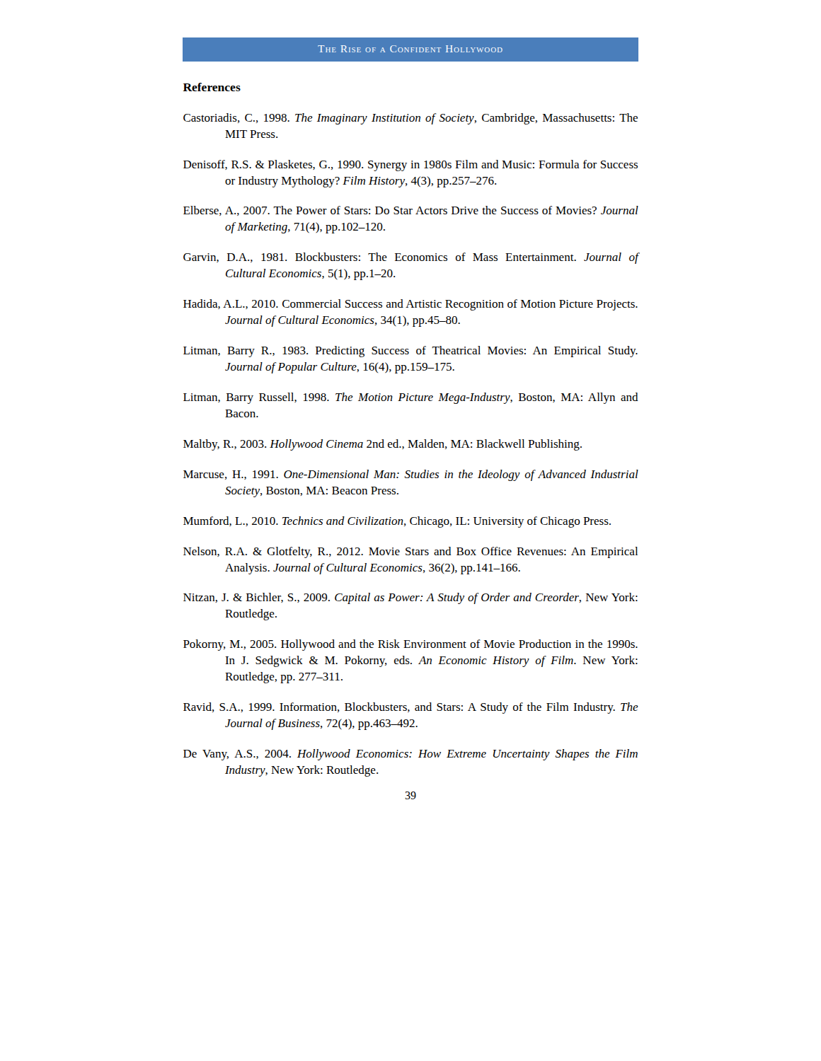The Rise of a Confident Hollywood
References
Castoriadis, C., 1998. The Imaginary Institution of Society, Cambridge, Massachusetts: The MIT Press.
Denisoff, R.S. & Plasketes, G., 1990. Synergy in 1980s Film and Music: Formula for Success or Industry Mythology? Film History, 4(3), pp.257–276.
Elberse, A., 2007. The Power of Stars: Do Star Actors Drive the Success of Movies? Journal of Marketing, 71(4), pp.102–120.
Garvin, D.A., 1981. Blockbusters: The Economics of Mass Entertainment. Journal of Cultural Economics, 5(1), pp.1–20.
Hadida, A.L., 2010. Commercial Success and Artistic Recognition of Motion Picture Projects. Journal of Cultural Economics, 34(1), pp.45–80.
Litman, Barry R., 1983. Predicting Success of Theatrical Movies: An Empirical Study. Journal of Popular Culture, 16(4), pp.159–175.
Litman, Barry Russell, 1998. The Motion Picture Mega-Industry, Boston, MA: Allyn and Bacon.
Maltby, R., 2003. Hollywood Cinema 2nd ed., Malden, MA: Blackwell Publishing.
Marcuse, H., 1991. One-Dimensional Man: Studies in the Ideology of Advanced Industrial Society, Boston, MA: Beacon Press.
Mumford, L., 2010. Technics and Civilization, Chicago, IL: University of Chicago Press.
Nelson, R.A. & Glotfelty, R., 2012. Movie Stars and Box Office Revenues: An Empirical Analysis. Journal of Cultural Economics, 36(2), pp.141–166.
Nitzan, J. & Bichler, S., 2009. Capital as Power: A Study of Order and Creorder, New York: Routledge.
Pokorny, M., 2005. Hollywood and the Risk Environment of Movie Production in the 1990s. In J. Sedgwick & M. Pokorny, eds. An Economic History of Film. New York: Routledge, pp. 277–311.
Ravid, S.A., 1999. Information, Blockbusters, and Stars: A Study of the Film Industry. The Journal of Business, 72(4), pp.463–492.
De Vany, A.S., 2004. Hollywood Economics: How Extreme Uncertainty Shapes the Film Industry, New York: Routledge.
39